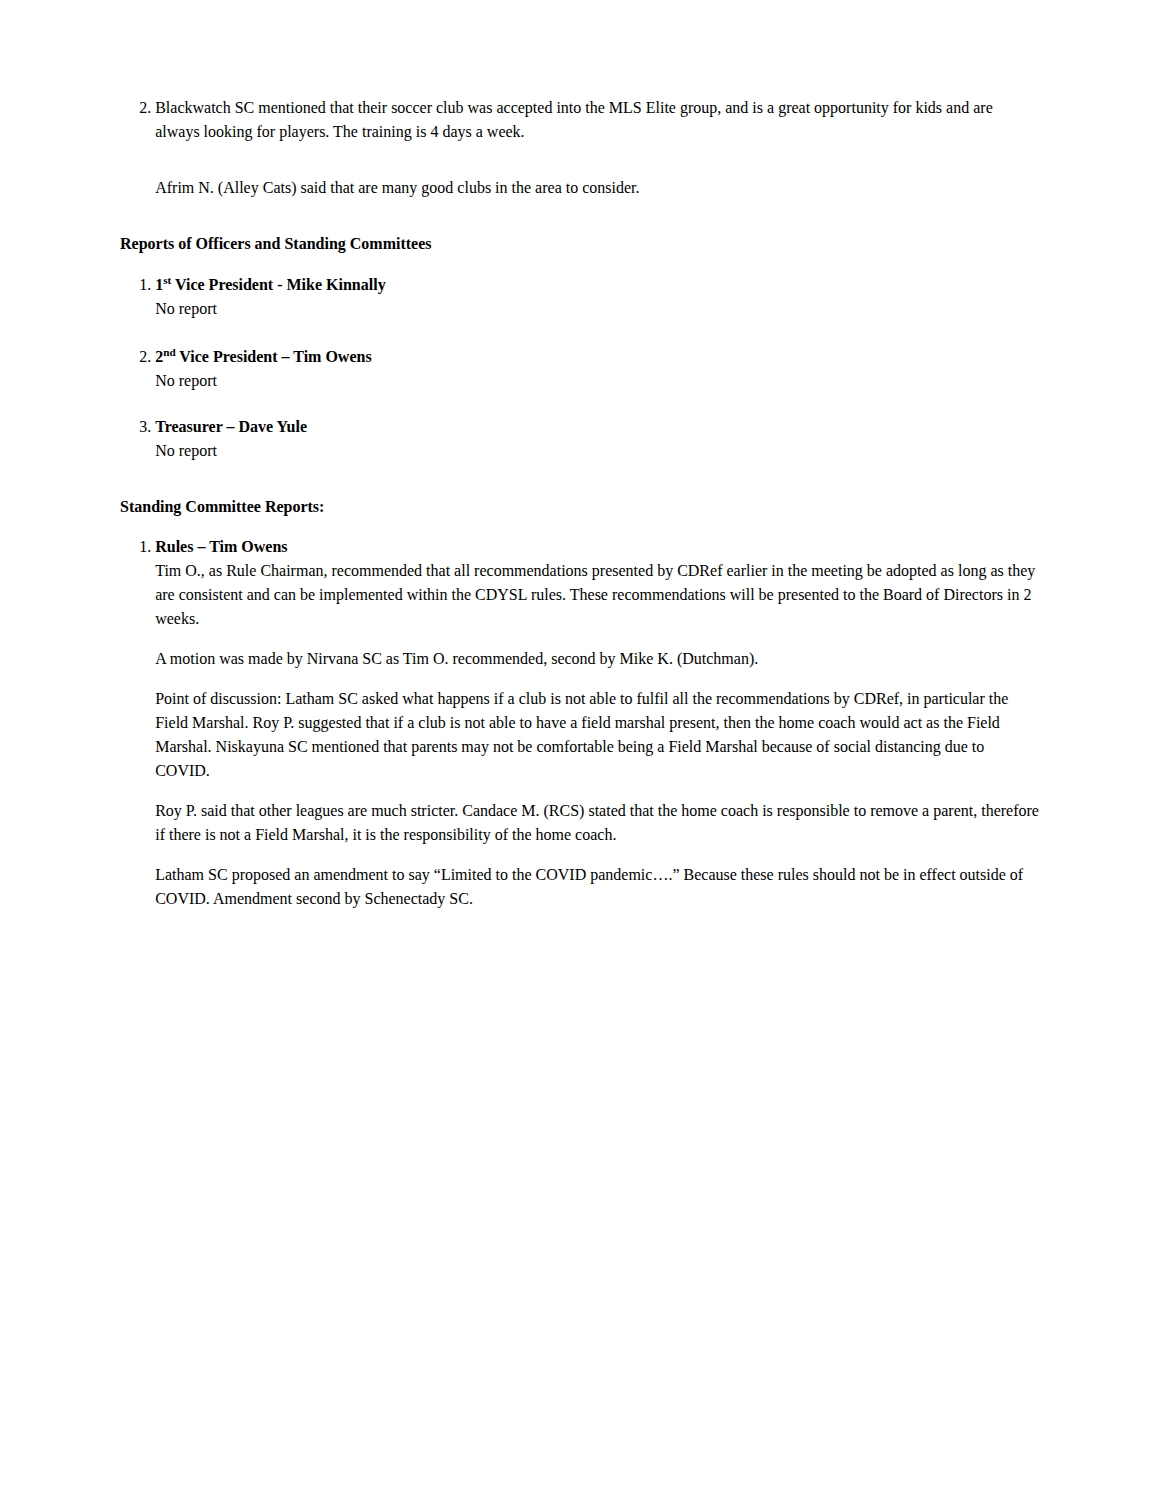Blackwatch SC mentioned that their soccer club was accepted into the MLS Elite group, and is a great opportunity for kids and are always looking for players. The training is 4 days a week.
Afrim N. (Alley Cats) said that are many good clubs in the area to consider.
Reports of Officers and Standing Committees
1st Vice President - Mike Kinnally No report
2nd Vice President – Tim Owens No report
Treasurer – Dave Yule No report
Standing Committee Reports:
Rules – Tim Owens
Tim O., as Rule Chairman, recommended that all recommendations presented by CDRef earlier in the meeting be adopted as long as they are consistent and can be implemented within the CDYSL rules. These recommendations will be presented to the Board of Directors in 2 weeks.
A motion was made by Nirvana SC as Tim O. recommended, second by Mike K. (Dutchman).
Point of discussion: Latham SC asked what happens if a club is not able to fulfil all the recommendations by CDRef, in particular the Field Marshal. Roy P. suggested that if a club is not able to have a field marshal present, then the home coach would act as the Field Marshal. Niskayuna SC mentioned that parents may not be comfortable being a Field Marshal because of social distancing due to COVID.
Roy P. said that other leagues are much stricter. Candace M. (RCS) stated that the home coach is responsible to remove a parent, therefore if there is not a Field Marshal, it is the responsibility of the home coach.
Latham SC proposed an amendment to say “Limited to the COVID pandemic….” Because these rules should not be in effect outside of COVID. Amendment second by Schenectady SC.